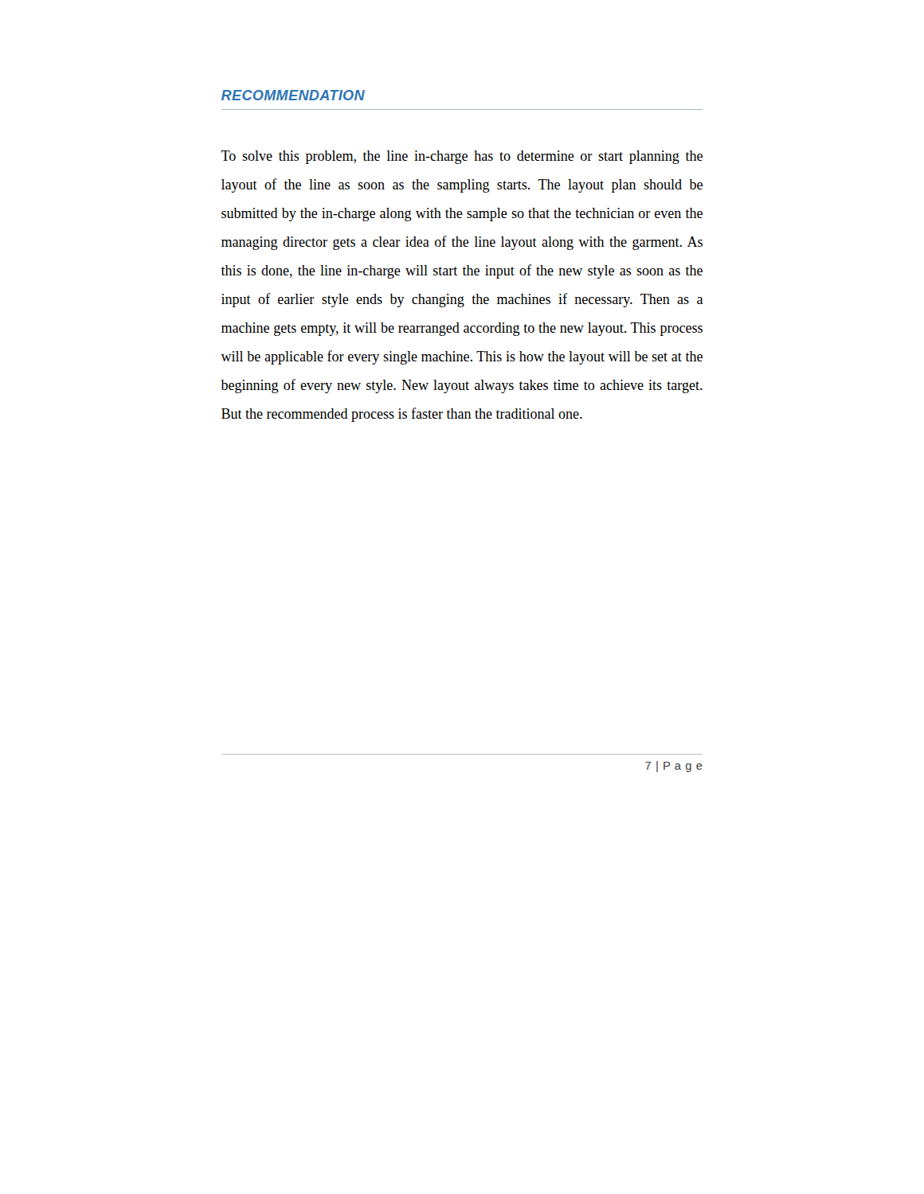Recommendation
To solve this problem, the line in-charge has to determine or start planning the layout of the line as soon as the sampling starts. The layout plan should be submitted by the in-charge along with the sample so that the technician or even the managing director gets a clear idea of the line layout along with the garment. As this is done, the line in-charge will start the input of the new style as soon as the input of earlier style ends by changing the machines if necessary. Then as a machine gets empty, it will be rearranged according to the new layout. This process will be applicable for every single machine. This is how the layout will be set at the beginning of every new style. New layout always takes time to achieve its target. But the recommended process is faster than the traditional one.
7 | P a g e